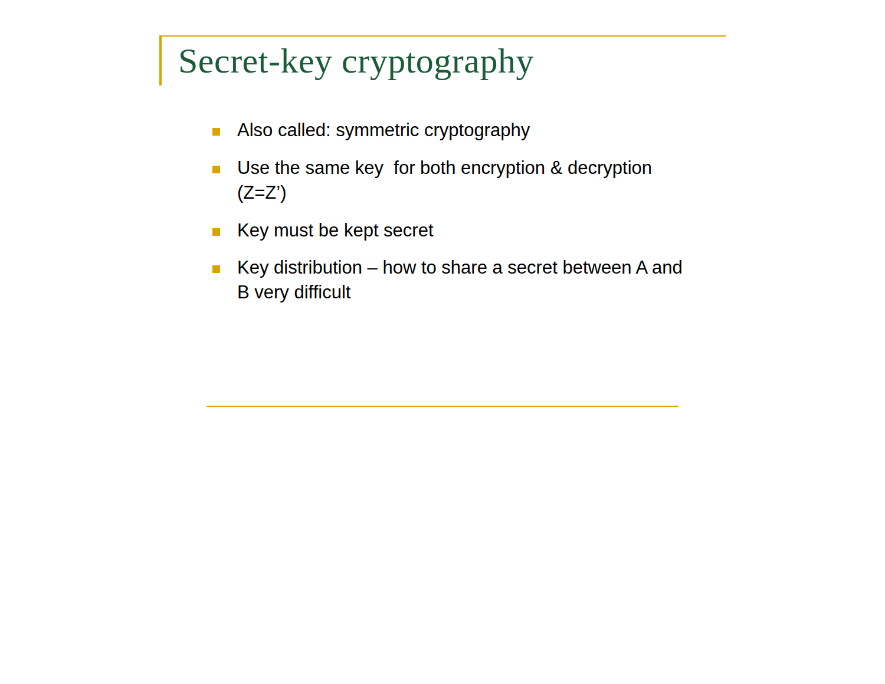Secret-key cryptography
Also called: symmetric cryptography
Use the same key for both encryption & decryption (Z=Z’)
Key must be kept secret
Key distribution – how to share a secret between A and B very difficult